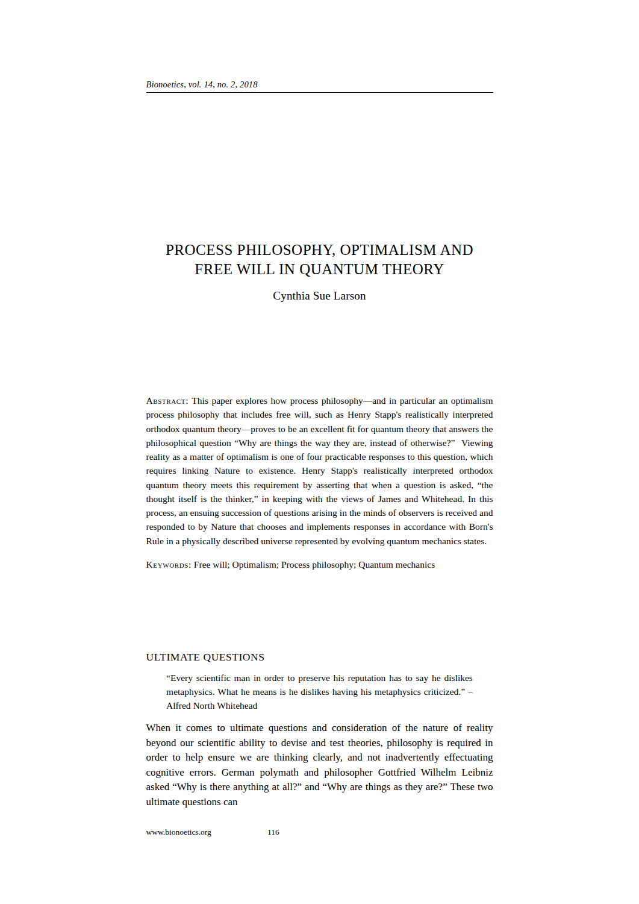Bionoetics, vol. 14, no. 2, 2018
Process Philosophy, Optimalism and
Free Will in Quantum Theory
Cynthia Sue Larson
Abstract: This paper explores how process philosophy—and in particular an optimalism process philosophy that includes free will, such as Henry Stapp's realistically interpreted orthodox quantum theory—proves to be an excellent fit for quantum theory that answers the philosophical question “Why are things the way they are, instead of otherwise?” Viewing reality as a matter of optimalism is one of four practicable responses to this question, which requires linking Nature to existence. Henry Stapp's realistically interpreted orthodox quantum theory meets this requirement by asserting that when a question is asked, “the thought itself is the thinker,” in keeping with the views of James and Whitehead. In this process, an ensuing succession of questions arising in the minds of observers is received and responded to by Nature that chooses and implements responses in accordance with Born's Rule in a physically described universe represented by evolving quantum mechanics states.
Keywords: Free will; Optimalism; Process philosophy; Quantum mechanics
Ultimate Questions
“Every scientific man in order to preserve his reputation has to say he dislikes metaphysics. What he means is he dislikes having his metaphysics criticized.” – Alfred North Whitehead
When it comes to ultimate questions and consideration of the nature of reality beyond our scientific ability to devise and test theories, philosophy is required in order to help ensure we are thinking clearly, and not inadvertently effectuating cognitive errors. German polymath and philosopher Gottfried Wilhelm Leibniz asked “Why is there anything at all?” and “Why are things as they are?” These two ultimate questions can
www.bionoetics.org 116